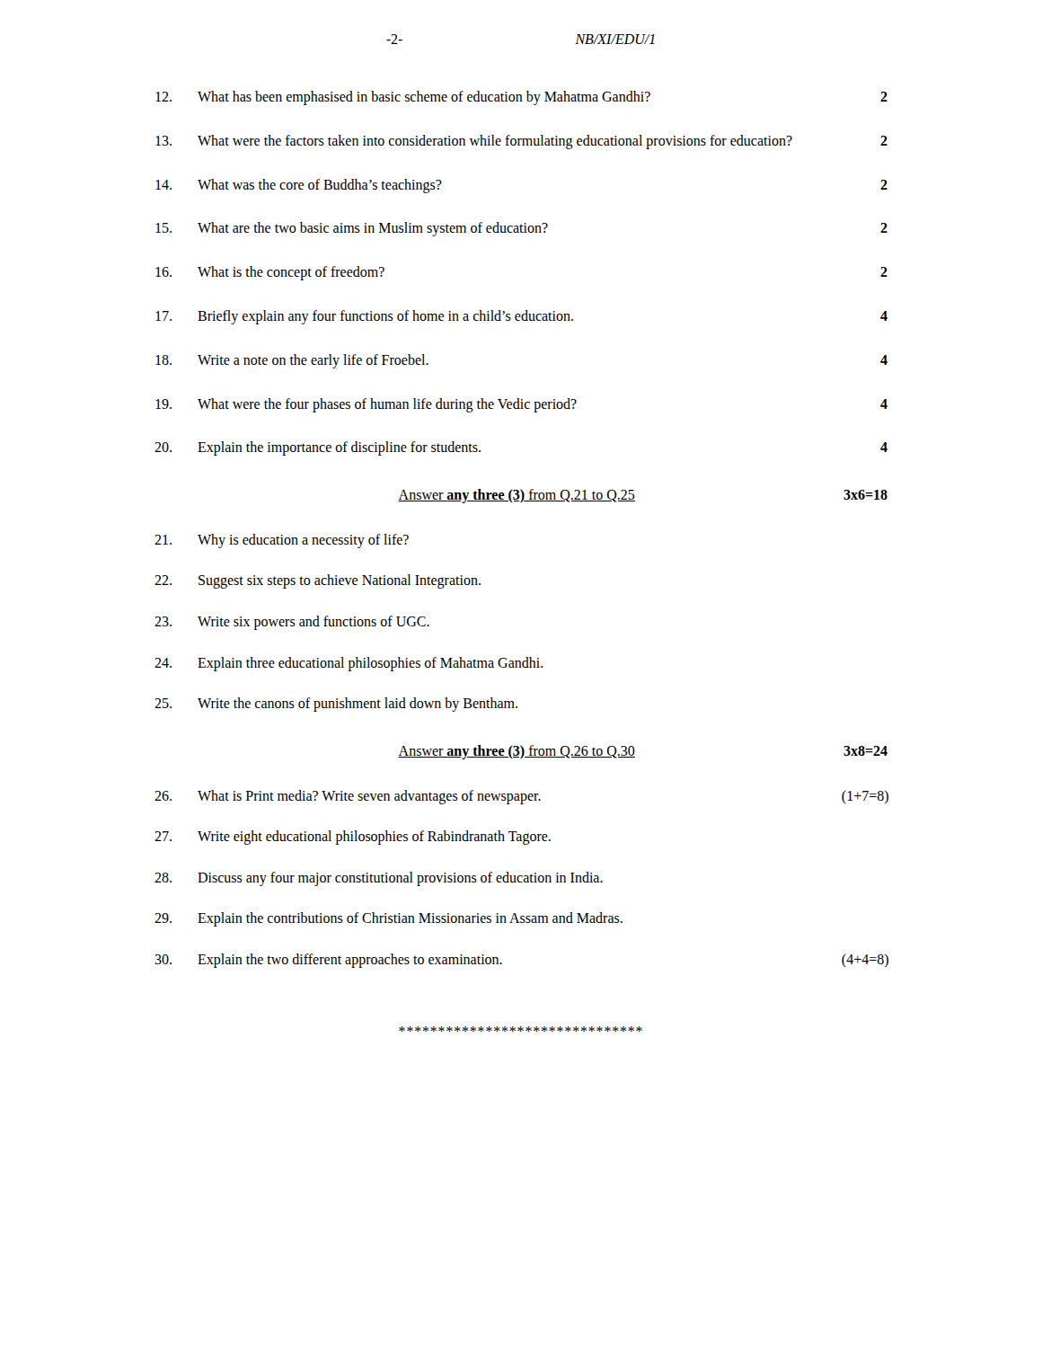-2- NB/XI/EDU/1
12. What has been emphasised in basic scheme of education by Mahatma Gandhi? 2
13. What were the factors taken into consideration while formulating educational provisions for education? 2
14. What was the core of Buddha’s teachings? 2
15. What are the two basic aims in Muslim system of education? 2
16. What is the concept of freedom? 2
17. Briefly explain any four functions of home in a child’s education. 4
18. Write a note on the early life of Froebel. 4
19. What were the four phases of human life during the Vedic period? 4
20. Explain the importance of discipline for students. 4
Answer any three (3) from Q.21 to Q.25 3x6=18
21. Why is education a necessity of life?
22. Suggest six steps to achieve National Integration.
23. Write six powers and functions of UGC.
24. Explain three educational philosophies of Mahatma Gandhi.
25. Write the canons of punishment laid down by Bentham.
Answer any three (3) from Q.26 to Q.30 3x8=24
26. What is Print media? Write seven advantages of newspaper. (1+7=8)
27. Write eight educational philosophies of Rabindranath Tagore.
28. Discuss any four major constitutional provisions of education in India.
29. Explain the contributions of Christian Missionaries in Assam and Madras.
30. Explain the two different approaches to examination. (4+4=8)
*******************************